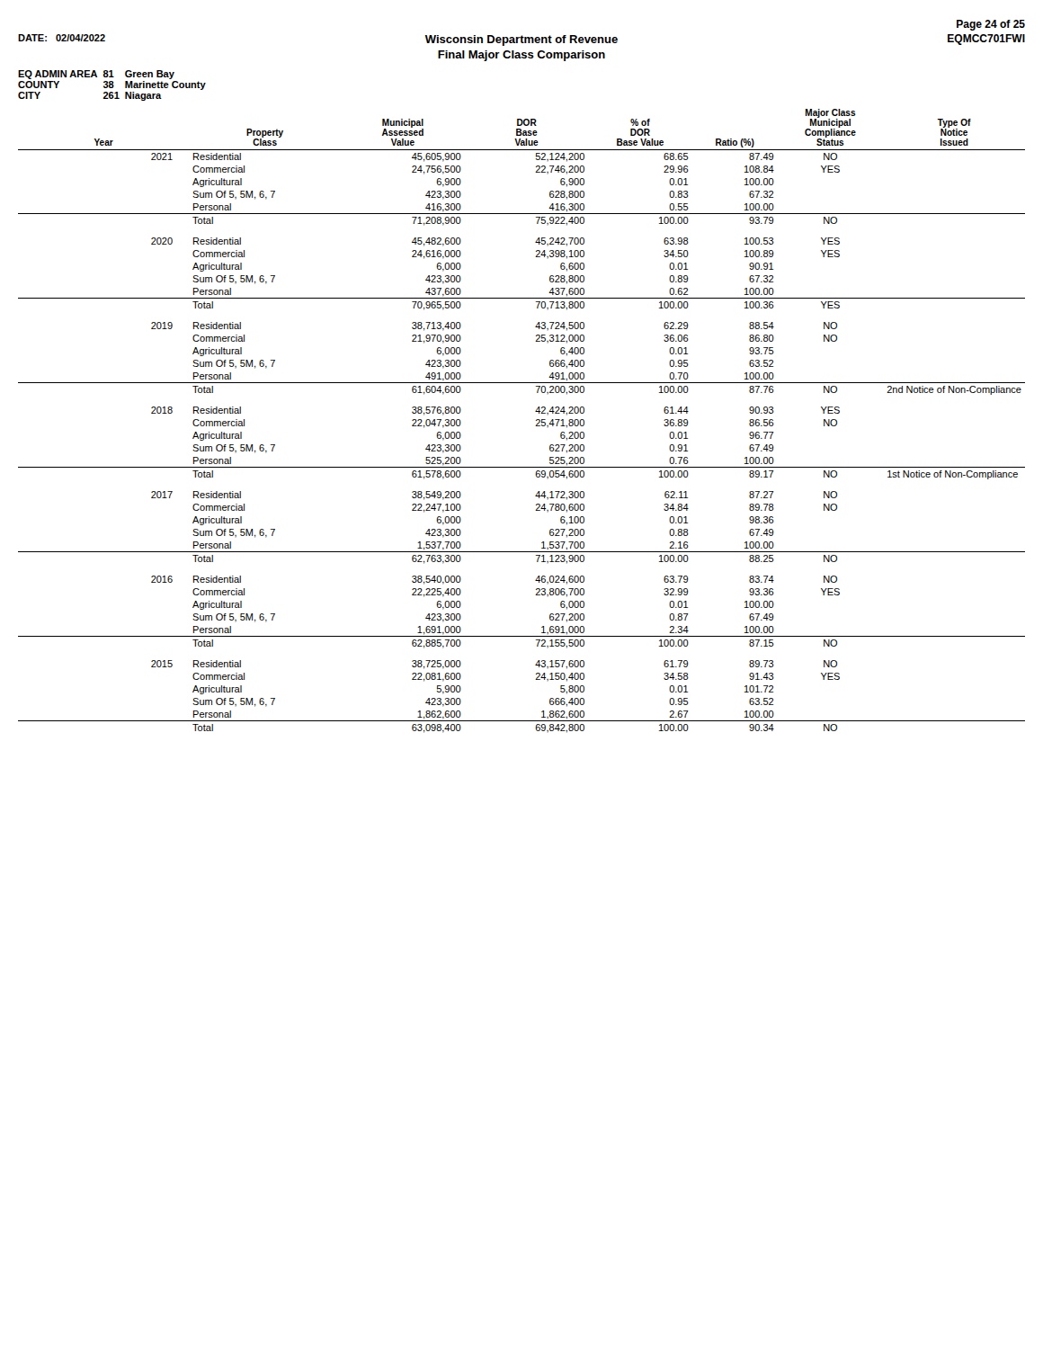Page 24 of 25
| DATE: 02/04/2022 | Wisconsin Department of Revenue Final Major Class Comparison | EQMCC701FWI |
| EQ ADMIN AREA | 81 | Green Bay |
| COUNTY | 38 | Marinette County |
| CITY | 261 | Niagara |
| Year | Property Class | Municipal Assessed Value | DOR Base Value | % of DOR Base Value | Ratio (%) | Major Class Municipal Compliance Status | Type Of Notice Issued |
| --- | --- | --- | --- | --- | --- | --- | --- |
| 2021 | Residential | 45,605,900 | 52,124,200 | 68.65 | 87.49 | NO | |
| | Commercial | 24,756,500 | 22,746,200 | 29.96 | 108.84 | YES | |
| | Agricultural | 6,900 | 6,900 | 0.01 | 100.00 | | |
| | Sum Of 5, 5M, 6, 7 | 423,300 | 628,800 | 0.83 | 67.32 | | |
| | Personal | 416,300 | 416,300 | 0.55 | 100.00 | | |
| | Total | 71,208,900 | 75,922,400 | 100.00 | 93.79 | NO | |
| 2020 | Residential | 45,482,600 | 45,242,700 | 63.98 | 100.53 | YES | |
| | Commercial | 24,616,000 | 24,398,100 | 34.50 | 100.89 | YES | |
| | Agricultural | 6,000 | 6,600 | 0.01 | 90.91 | | |
| | Sum Of 5, 5M, 6, 7 | 423,300 | 628,800 | 0.89 | 67.32 | | |
| | Personal | 437,600 | 437,600 | 0.62 | 100.00 | | |
| | Total | 70,965,500 | 70,713,800 | 100.00 | 100.36 | YES | |
| 2019 | Residential | 38,713,400 | 43,724,500 | 62.29 | 88.54 | NO | |
| | Commercial | 21,970,900 | 25,312,000 | 36.06 | 86.80 | NO | |
| | Agricultural | 6,000 | 6,400 | 0.01 | 93.75 | | |
| | Sum Of 5, 5M, 6, 7 | 423,300 | 666,400 | 0.95 | 63.52 | | |
| | Personal | 491,000 | 491,000 | 0.70 | 100.00 | | |
| | Total | 61,604,600 | 70,200,300 | 100.00 | 87.76 | NO | 2nd Notice of Non-Compliance |
| 2018 | Residential | 38,576,800 | 42,424,200 | 61.44 | 90.93 | YES | |
| | Commercial | 22,047,300 | 25,471,800 | 36.89 | 86.56 | NO | |
| | Agricultural | 6,000 | 6,200 | 0.01 | 96.77 | | |
| | Sum Of 5, 5M, 6, 7 | 423,300 | 627,200 | 0.91 | 67.49 | | |
| | Personal | 525,200 | 525,200 | 0.76 | 100.00 | | |
| | Total | 61,578,600 | 69,054,600 | 100.00 | 89.17 | NO | 1st Notice of Non-Compliance |
| 2017 | Residential | 38,549,200 | 44,172,300 | 62.11 | 87.27 | NO | |
| | Commercial | 22,247,100 | 24,780,600 | 34.84 | 89.78 | NO | |
| | Agricultural | 6,000 | 6,100 | 0.01 | 98.36 | | |
| | Sum Of 5, 5M, 6, 7 | 423,300 | 627,200 | 0.88 | 67.49 | | |
| | Personal | 1,537,700 | 1,537,700 | 2.16 | 100.00 | | |
| | Total | 62,763,300 | 71,123,900 | 100.00 | 88.25 | NO | |
| 2016 | Residential | 38,540,000 | 46,024,600 | 63.79 | 83.74 | NO | |
| | Commercial | 22,225,400 | 23,806,700 | 32.99 | 93.36 | YES | |
| | Agricultural | 6,000 | 6,000 | 0.01 | 100.00 | | |
| | Sum Of 5, 5M, 6, 7 | 423,300 | 627,200 | 0.87 | 67.49 | | |
| | Personal | 1,691,000 | 1,691,000 | 2.34 | 100.00 | | |
| | Total | 62,885,700 | 72,155,500 | 100.00 | 87.15 | NO | |
| 2015 | Residential | 38,725,000 | 43,157,600 | 61.79 | 89.73 | NO | |
| | Commercial | 22,081,600 | 24,150,400 | 34.58 | 91.43 | YES | |
| | Agricultural | 5,900 | 5,800 | 0.01 | 101.72 | | |
| | Sum Of 5, 5M, 6, 7 | 423,300 | 666,400 | 0.95 | 63.52 | | |
| | Personal | 1,862,600 | 1,862,600 | 2.67 | 100.00 | | |
| | Total | 63,098,400 | 69,842,800 | 100.00 | 90.34 | NO | |